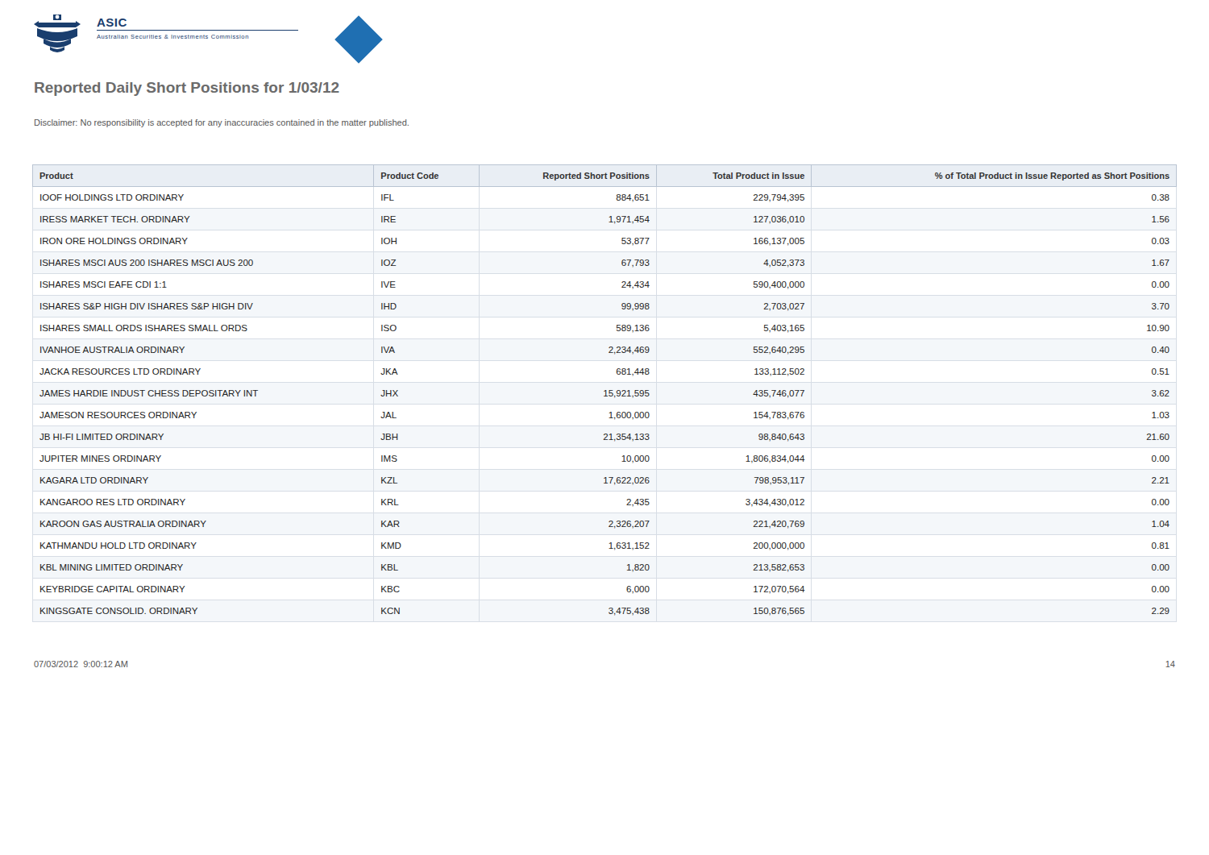ASIC
Australian Securities & Investments Commission
Reported Daily Short Positions for 1/03/12
Disclaimer: No responsibility is accepted for any inaccuracies contained in the matter published.
| Product | Product Code | Reported Short Positions | Total Product in Issue | % of Total Product in Issue Reported as Short Positions |
| --- | --- | --- | --- | --- |
| IOOF HOLDINGS LTD ORDINARY | IFL | 884,651 | 229,794,395 | 0.38 |
| IRESS MARKET TECH. ORDINARY | IRE | 1,971,454 | 127,036,010 | 1.56 |
| IRON ORE HOLDINGS ORDINARY | IOH | 53,877 | 166,137,005 | 0.03 |
| ISHARES MSCI AUS 200 ISHARES MSCI AUS 200 | IOZ | 67,793 | 4,052,373 | 1.67 |
| ISHARES MSCI EAFE CDI 1:1 | IVE | 24,434 | 590,400,000 | 0.00 |
| ISHARES S&P HIGH DIV ISHARES S&P HIGH DIV | IHD | 99,998 | 2,703,027 | 3.70 |
| ISHARES SMALL ORDS ISHARES SMALL ORDS | ISO | 589,136 | 5,403,165 | 10.90 |
| IVANHOE AUSTRALIA ORDINARY | IVA | 2,234,469 | 552,640,295 | 0.40 |
| JACKA RESOURCES LTD ORDINARY | JKA | 681,448 | 133,112,502 | 0.51 |
| JAMES HARDIE INDUST CHESS DEPOSITARY INT | JHX | 15,921,595 | 435,746,077 | 3.62 |
| JAMESON RESOURCES ORDINARY | JAL | 1,600,000 | 154,783,676 | 1.03 |
| JB HI-FI LIMITED ORDINARY | JBH | 21,354,133 | 98,840,643 | 21.60 |
| JUPITER MINES ORDINARY | IMS | 10,000 | 1,806,834,044 | 0.00 |
| KAGARA LTD ORDINARY | KZL | 17,622,026 | 798,953,117 | 2.21 |
| KANGAROO RES LTD ORDINARY | KRL | 2,435 | 3,434,430,012 | 0.00 |
| KAROON GAS AUSTRALIA ORDINARY | KAR | 2,326,207 | 221,420,769 | 1.04 |
| KATHMANDU HOLD LTD ORDINARY | KMD | 1,631,152 | 200,000,000 | 0.81 |
| KBL MINING LIMITED ORDINARY | KBL | 1,820 | 213,582,653 | 0.00 |
| KEYBRIDGE CAPITAL ORDINARY | KBC | 6,000 | 172,070,564 | 0.00 |
| KINGSGATE CONSOLID. ORDINARY | KCN | 3,475,438 | 150,876,565 | 2.29 |
07/03/2012 9:00:12 AM
14